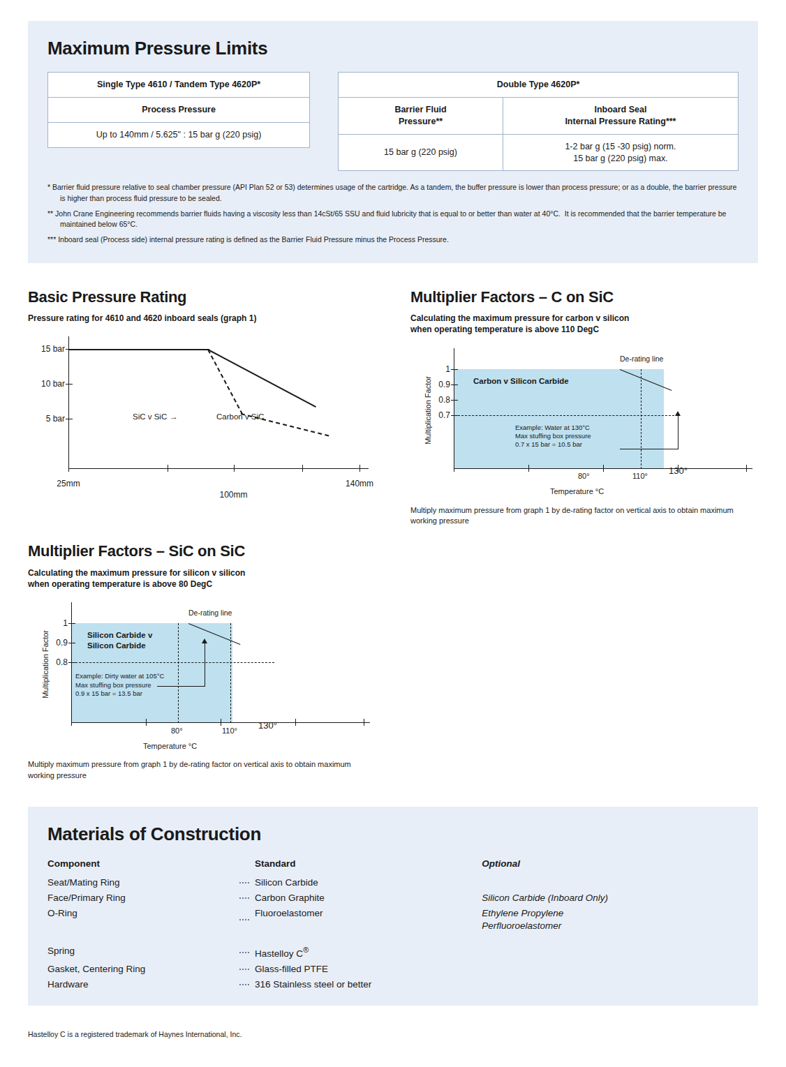Maximum Pressure Limits
| Single Type 4610 / Tandem Type 4620P* |
| --- |
| Process Pressure |
| Up to 140mm / 5.625" : 15 bar g (220 psig) |
| Double Type 4620P* |
| --- |
| Barrier Fluid Pressure** | Inboard Seal Internal Pressure Rating*** |
| 15 bar g (220 psig) | 1-2 bar g (15 -30 psig) norm. 15 bar g (220 psig) max. |
* Barrier fluid pressure relative to seal chamber pressure (API Plan 52 or 53) determines usage of the cartridge. As a tandem, the buffer pressure is lower than process pressure; or as a double, the barrier pressure is higher than process fluid pressure to be sealed.
** John Crane Engineering recommends barrier fluids having a viscosity less than 14cSt/65 SSU and fluid lubricity that is equal to or better than water at 40°C. It is recommended that the barrier temperature be maintained below 65°C.
*** Inboard seal (Process side) internal pressure rating is defined as the Barrier Fluid Pressure minus the Process Pressure.
Basic Pressure Rating
Pressure rating for 4610 and 4620 inboard seals (graph 1)
15 bar
10 bar
5 bar
25mm
100mm
140mm
SiC v SiC
Carbon v SiC
Multiplier Factors – C on SiC
Calculating the maximum pressure for carbon v silicon
when operating temperature is above 110 DegC
De-rating line
1
0.9
0.8
0.7
Carbon v Silicon Carbide
Example: Water at 130°C
Max stuffing box pressure
0.7 x 15 bar = 10.5 bar
80°
110°
130°
Temperature °C
Multiplication Factor
Multiply maximum pressure from graph 1 by de-rating factor on vertical axis to obtain maximum working pressure
Multiplier Factors – SiC on SiC
Calculating the maximum pressure for silicon v silicon
when operating temperature is above 80 DegC
De-rating line
1
0.9
0.8
Silicon Carbide v
Silicon Carbide
Example: Dirty water at 105°C
Max stuffing box pressure
0.9 x 15 bar = 13.5 bar
80°
110°
130°
Temperature °C
Multiplication Factor
Multiply maximum pressure from graph 1 by de-rating factor on vertical axis to obtain maximum working pressure
Materials of Construction
Component
Standard
Optional
Seat/Mating Ring
Silicon Carbide
Face/Primary Ring
Carbon Graphite
Silicon Carbide (Inboard Only)
O-Ring
Fluoroelastomer
Ethylene Propylene
Perfluoroelastomer
Spring
Hastelloy C®
Gasket, Centering Ring
Glass-filled PTFE
Hardware
316 Stainless steel or better
Hastelloy C is a registered trademark of Haynes International, Inc.